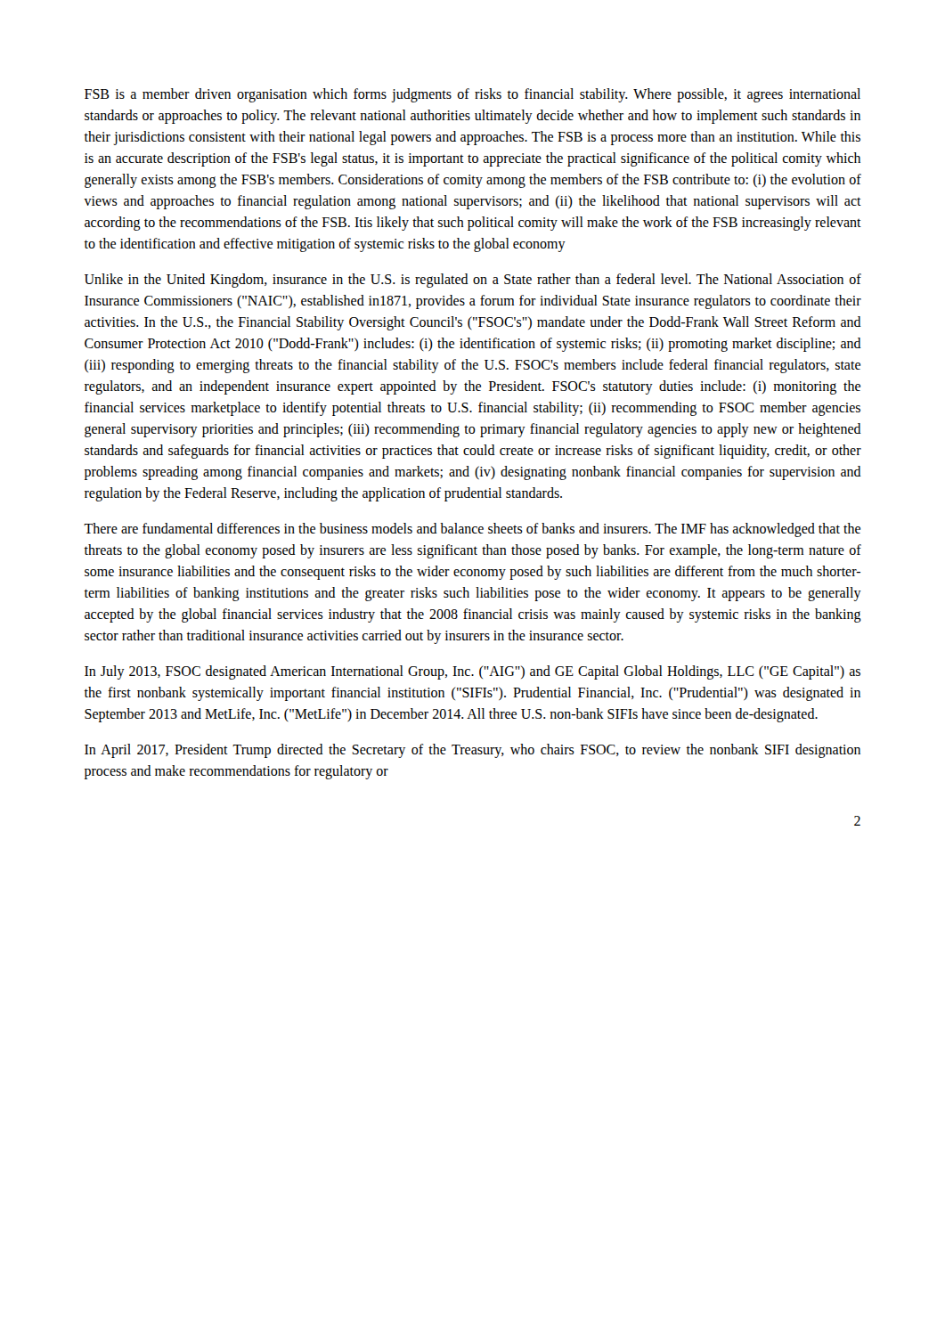FSB is a member driven organisation which forms judgments of risks to financial stability. Where possible, it agrees international standards or approaches to policy. The relevant national authorities ultimately decide whether and how to implement such standards in their jurisdictions consistent with their national legal powers and approaches. The FSB is a process more than an institution. While this is an accurate description of the FSB's legal status, it is important to appreciate the practical significance of the political comity which generally exists among the FSB's members. Considerations of comity among the members of the FSB contribute to: (i) the evolution of views and approaches to financial regulation among national supervisors; and (ii) the likelihood that national supervisors will act according to the recommendations of the FSB. Itis likely that such political comity will make the work of the FSB increasingly relevant to the identification and effective mitigation of systemic risks to the global economy
Unlike in the United Kingdom, insurance in the U.S. is regulated on a State rather than a federal level. The National Association of Insurance Commissioners ("NAIC"), established in1871, provides a forum for individual State insurance regulators to coordinate their activities. In the U.S., the Financial Stability Oversight Council's ("FSOC's") mandate under the Dodd-Frank Wall Street Reform and Consumer Protection Act 2010 ("Dodd-Frank") includes: (i) the identification of systemic risks; (ii) promoting market discipline; and (iii) responding to emerging threats to the financial stability of the U.S. FSOC's members include federal financial regulators, state regulators, and an independent insurance expert appointed by the President. FSOC's statutory duties include: (i) monitoring the financial services marketplace to identify potential threats to U.S. financial stability; (ii) recommending to FSOC member agencies general supervisory priorities and principles; (iii) recommending to primary financial regulatory agencies to apply new or heightened standards and safeguards for financial activities or practices that could create or increase risks of significant liquidity, credit, or other problems spreading among financial companies and markets; and (iv) designating nonbank financial companies for supervision and regulation by the Federal Reserve, including the application of prudential standards.
There are fundamental differences in the business models and balance sheets of banks and insurers. The IMF has acknowledged that the threats to the global economy posed by insurers are less significant than those posed by banks. For example, the long-term nature of some insurance liabilities and the consequent risks to the wider economy posed by such liabilities are different from the much shorter-term liabilities of banking institutions and the greater risks such liabilities pose to the wider economy. It appears to be generally accepted by the global financial services industry that the 2008 financial crisis was mainly caused by systemic risks in the banking sector rather than traditional insurance activities carried out by insurers in the insurance sector.
In July 2013, FSOC designated American International Group, Inc. ("AIG") and GE Capital Global Holdings, LLC ("GE Capital") as the first nonbank systemically important financial institution ("SIFIs"). Prudential Financial, Inc. ("Prudential") was designated in September 2013 and MetLife, Inc. ("MetLife") in December 2014. All three U.S. non-bank SIFIs have since been de-designated.
In April 2017, President Trump directed the Secretary of the Treasury, who chairs FSOC, to review the nonbank SIFI designation process and make recommendations for regulatory or
2